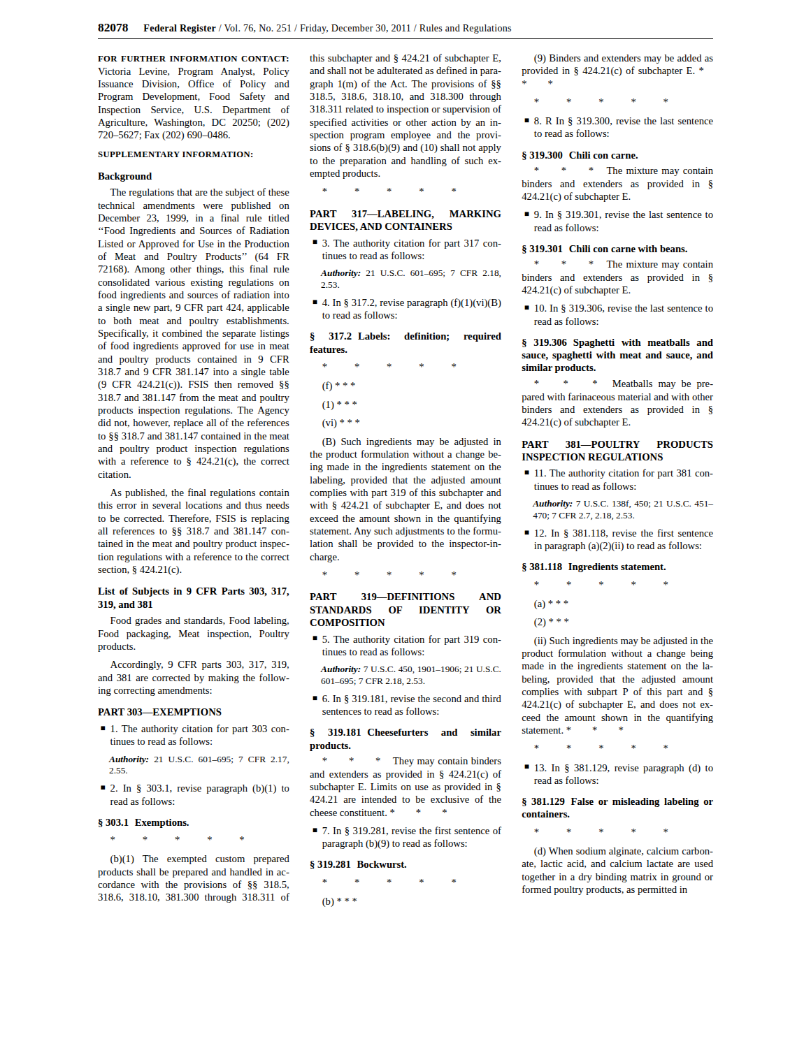82078
Federal Register / Vol. 76, No. 251 / Friday, December 30, 2011 / Rules and Regulations
For further information contact: Victoria Levine, Program Analyst, Policy Issuance Division, Office of Policy and Program Development, Food Safety and Inspection Service, U.S. Department of Agriculture, Washington, DC 20250; (202) 720–5627; Fax (202) 690–0486.
Supplementary information:
Background
The regulations that are the subject of these technical amendments were published on December 23, 1999, in a final rule titled ‘‘Food Ingredients and Sources of Radiation Listed or Approved for Use in the Production of Meat and Poultry Products’’ (64 FR 72168). Among other things, this final rule consolidated various existing regulations on food ingredients and sources of radiation into a single new part, 9 CFR part 424, applicable to both meat and poultry establishments. Specifically, it combined the separate listings of food ingredients approved for use in meat and poultry products contained in 9 CFR 318.7 and 9 CFR 381.147 into a single table (9 CFR 424.21(c)). FSIS then removed §§ 318.7 and 381.147 from the meat and poultry products inspection regulations. The Agency did not, however, replace all of the references to §§ 318.7 and 381.147 contained in the meat and poultry product inspection regulations with a reference to § 424.21(c), the correct citation.
As published, the final regulations contain this error in several locations and thus needs to be corrected. Therefore, FSIS is replacing all references to §§ 318.7 and 381.147 contained in the meat and poultry product inspection regulations with a reference to the correct section, § 424.21(c).
List of Subjects in 9 CFR Parts 303, 317, 319, and 381
Food grades and standards, Food labeling, Food packaging, Meat inspection, Poultry products.
Accordingly, 9 CFR parts 303, 317, 319, and 381 are corrected by making the following correcting amendments:
PART 303—EXEMPTIONS
1. The authority citation for part 303 continues to read as follows:
Authority: 21 U.S.C. 601–695; 7 CFR 2.17, 2.55.
2. In § 303.1, revise paragraph (b)(1) to read as follows:
§ 303.1 Exemptions.
* * * * *
(b)(1) The exempted custom prepared products shall be prepared and handled in accordance with the provisions of §§ 318.5, 318.6, 318.10, 381.300 through 318.311 of this subchapter and § 424.21 of subchapter E, and shall not be adulterated as defined in paragraph 1(m) of the Act. The provisions of §§ 318.5, 318.6, 318.10, and 318.300 through 318.311 related to inspection or supervision of specified activities or other action by an inspection program employee and the provisions of § 318.6(b)(9) and (10) shall not apply to the preparation and handling of such exempted products.
* * * * *
PART 317—LABELING, MARKING DEVICES, AND CONTAINERS
3. The authority citation for part 317 continues to read as follows:
Authority: 21 U.S.C. 601–695; 7 CFR 2.18, 2.53.
4. In § 317.2, revise paragraph (f)(1)(vi)(B) to read as follows:
§ 317.2 Labels: definition; required features.
* * * * *
(f) * * *
(1) * * *
(vi) * * *
(B) Such ingredients may be adjusted in the product formulation without a change being made in the ingredients statement on the labeling, provided that the adjusted amount complies with part 319 of this subchapter and with § 424.21 of subchapter E, and does not exceed the amount shown in the quantifying statement. Any such adjustments to the formulation shall be provided to the inspector-in-charge.
* * * * *
PART 319—DEFINITIONS AND STANDARDS OF IDENTITY OR COMPOSITION
5. The authority citation for part 319 continues to read as follows:
Authority: 7 U.S.C. 450, 1901–1906; 21 U.S.C. 601–695; 7 CFR 2.18, 2.53.
6. In § 319.181, revise the second and third sentences to read as follows:
§ 319.181 Cheesefurters and similar products.
* * * They may contain binders and extenders as provided in § 424.21(c) of subchapter E. Limits on use as provided in § 424.21 are intended to be exclusive of the cheese constituent. * * *
7. In § 319.281, revise the first sentence of paragraph (b)(9) to read as follows:
§ 319.281 Bockwurst.
* * * * *
(b) * * *
(9) Binders and extenders may be added as provided in § 424.21(c) of subchapter E. * * *
* * * * *
8. R In § 319.300, revise the last sentence to read as follows:
§ 319.300 Chili con carne.
* * * The mixture may contain binders and extenders as provided in § 424.21(c) of subchapter E.
9. In § 319.301, revise the last sentence to read as follows:
§ 319.301 Chili con carne with beans.
* * * The mixture may contain binders and extenders as provided in § 424.21(c) of subchapter E.
10. In § 319.306, revise the last sentence to read as follows:
§ 319.306 Spaghetti with meatballs and sauce, spaghetti with meat and sauce, and similar products.
* * * Meatballs may be prepared with farinaceous material and with other binders and extenders as provided in § 424.21(c) of subchapter E.
PART 381—POULTRY PRODUCTS INSPECTION REGULATIONS
11. The authority citation for part 381 continues to read as follows:
Authority: 7 U.S.C. 138f, 450; 21 U.S.C. 451–470; 7 CFR 2.7, 2.18, 2.53.
12. In § 381.118, revise the first sentence in paragraph (a)(2)(ii) to read as follows:
§ 381.118 Ingredients statement.
* * * * *
(a) * * *
(2) * * *
(ii) Such ingredients may be adjusted in the product formulation without a change being made in the ingredients statement on the labeling, provided that the adjusted amount complies with subpart P of this part and § 424.21(c) of subchapter E, and does not exceed the amount shown in the quantifying statement. * * *
* * * * *
13. In § 381.129, revise paragraph (d) to read as follows:
§ 381.129 False or misleading labeling or containers.
* * * * *
(d) When sodium alginate, calcium carbonate, lactic acid, and calcium lactate are used together in a dry binding matrix in ground or formed poultry products, as permitted in